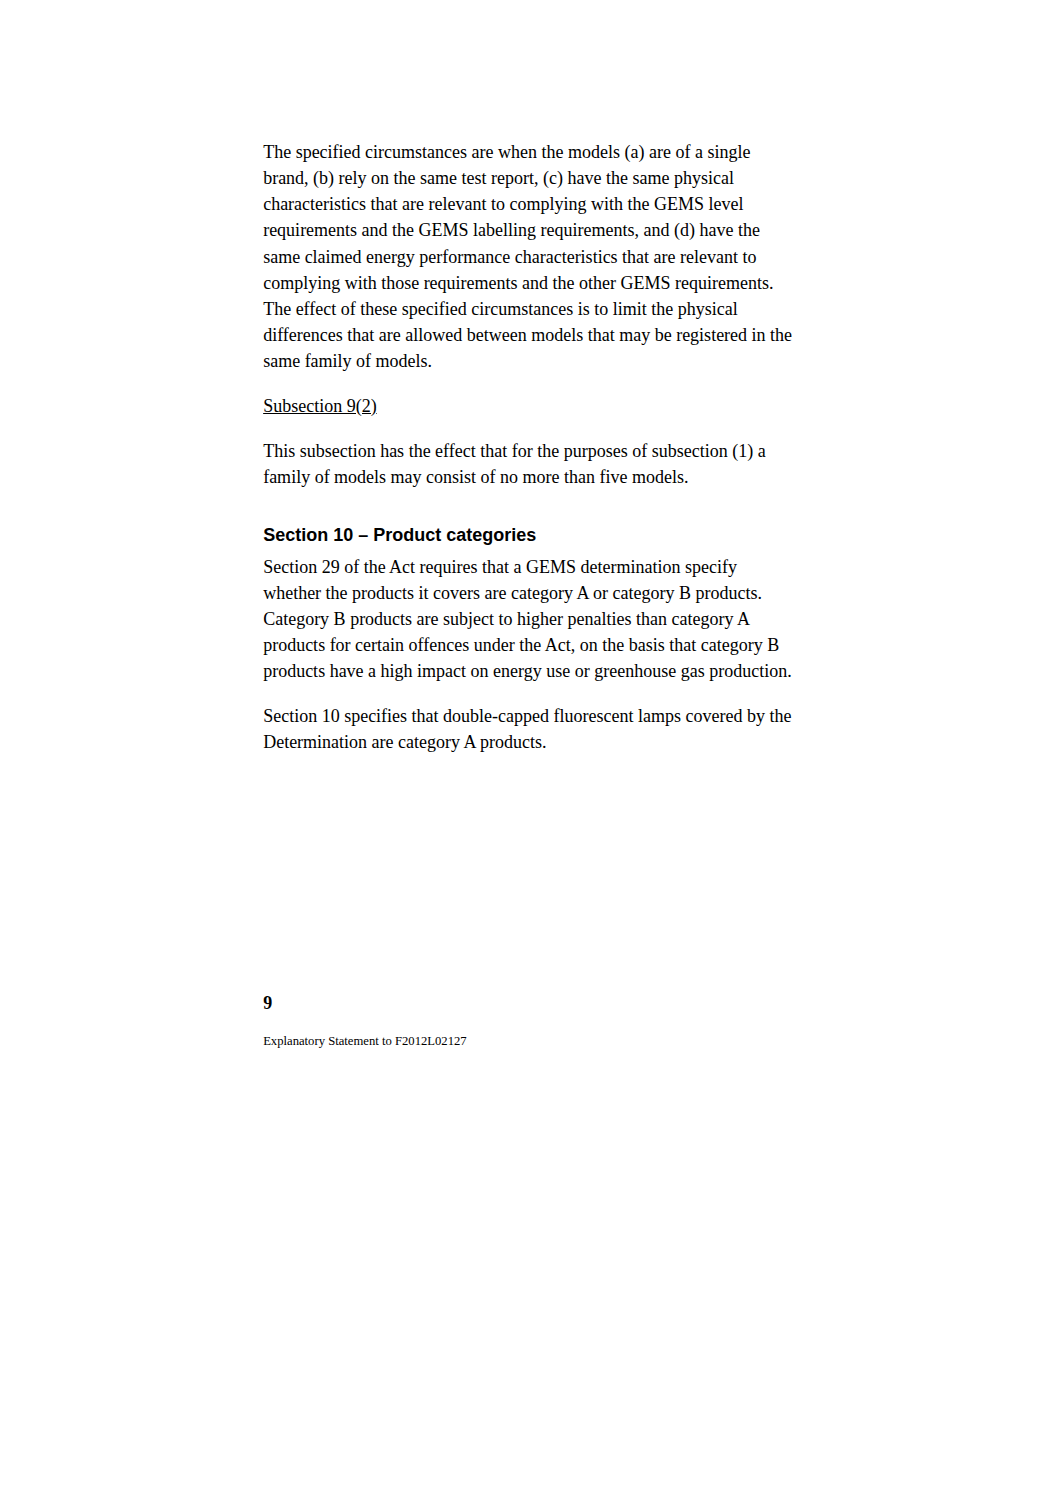The specified circumstances are when the models (a) are of a single brand, (b) rely on the same test report, (c) have the same physical characteristics that are relevant to complying with the GEMS level requirements and the GEMS labelling requirements, and (d) have the same claimed energy performance characteristics that are relevant to complying with those requirements and the other GEMS requirements. The effect of these specified circumstances is to limit the physical differences that are allowed between models that may be registered in the same family of models.
Subsection 9(2)
This subsection has the effect that for the purposes of subsection (1) a family of models may consist of no more than five models.
Section 10 – Product categories
Section 29 of the Act requires that a GEMS determination specify whether the products it covers are category A or category B products. Category B products are subject to higher penalties than category A products for certain offences under the Act, on the basis that category B products have a high impact on energy use or greenhouse gas production.
Section 10 specifies that double-capped fluorescent lamps covered by the Determination are category A products.
9
Explanatory Statement to F2012L02127